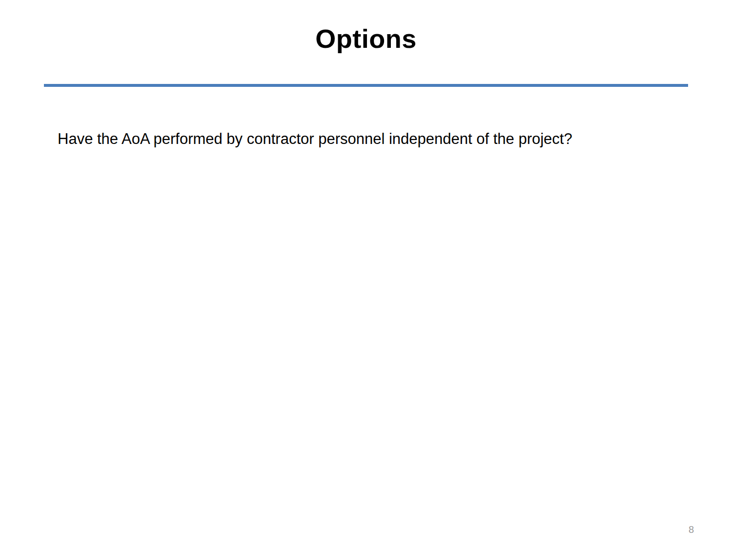Options
Have the AoA performed by contractor personnel independent of the project?
8